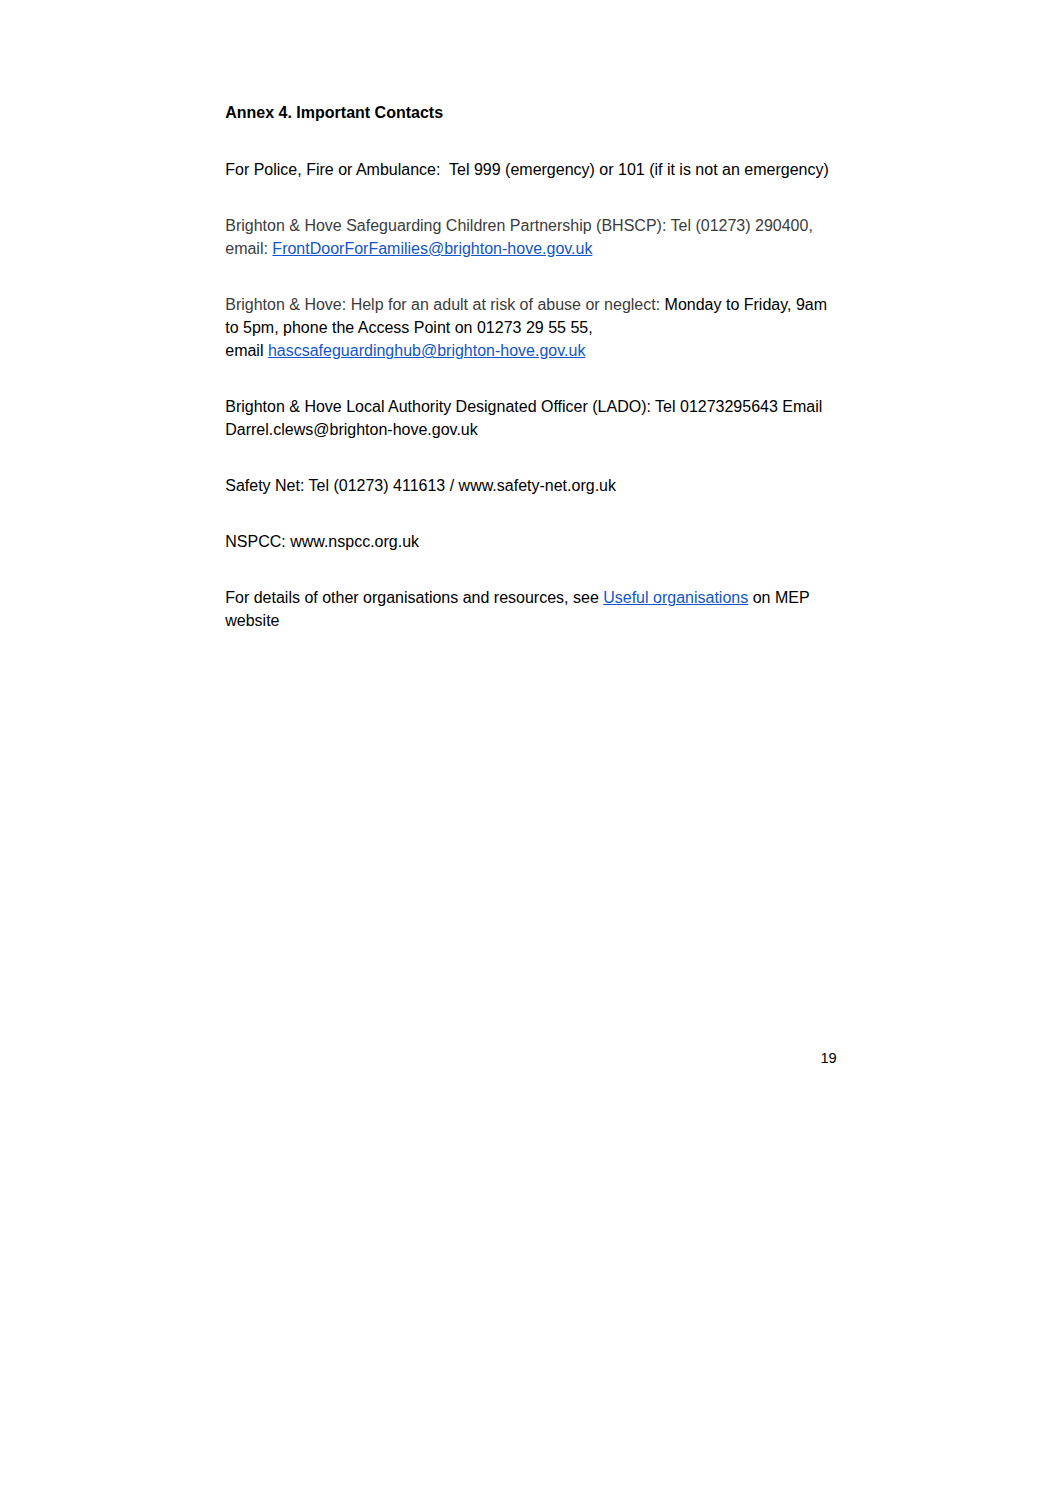Annex 4. Important Contacts
For Police, Fire or Ambulance: Tel 999 (emergency) or 101 (if it is not an emergency)
Brighton & Hove Safeguarding Children Partnership (BHSCP): Tel (01273) 290400,
email: FrontDoorForFamilies@brighton-hove.gov.uk
Brighton & Hove: Help for an adult at risk of abuse or neglect: Monday to Friday, 9am to 5pm, phone the Access Point on 01273 29 55 55,
email hascsafeguardinghub@brighton-hove.gov.uk
Brighton & Hove Local Authority Designated Officer (LADO): Tel 01273295643 Email Darrel.clews@brighton-hove.gov.uk
Safety Net: Tel (01273) 411613 / www.safety-net.org.uk
NSPCC: www.nspcc.org.uk
For details of other organisations and resources, see Useful organisations on MEP website
19